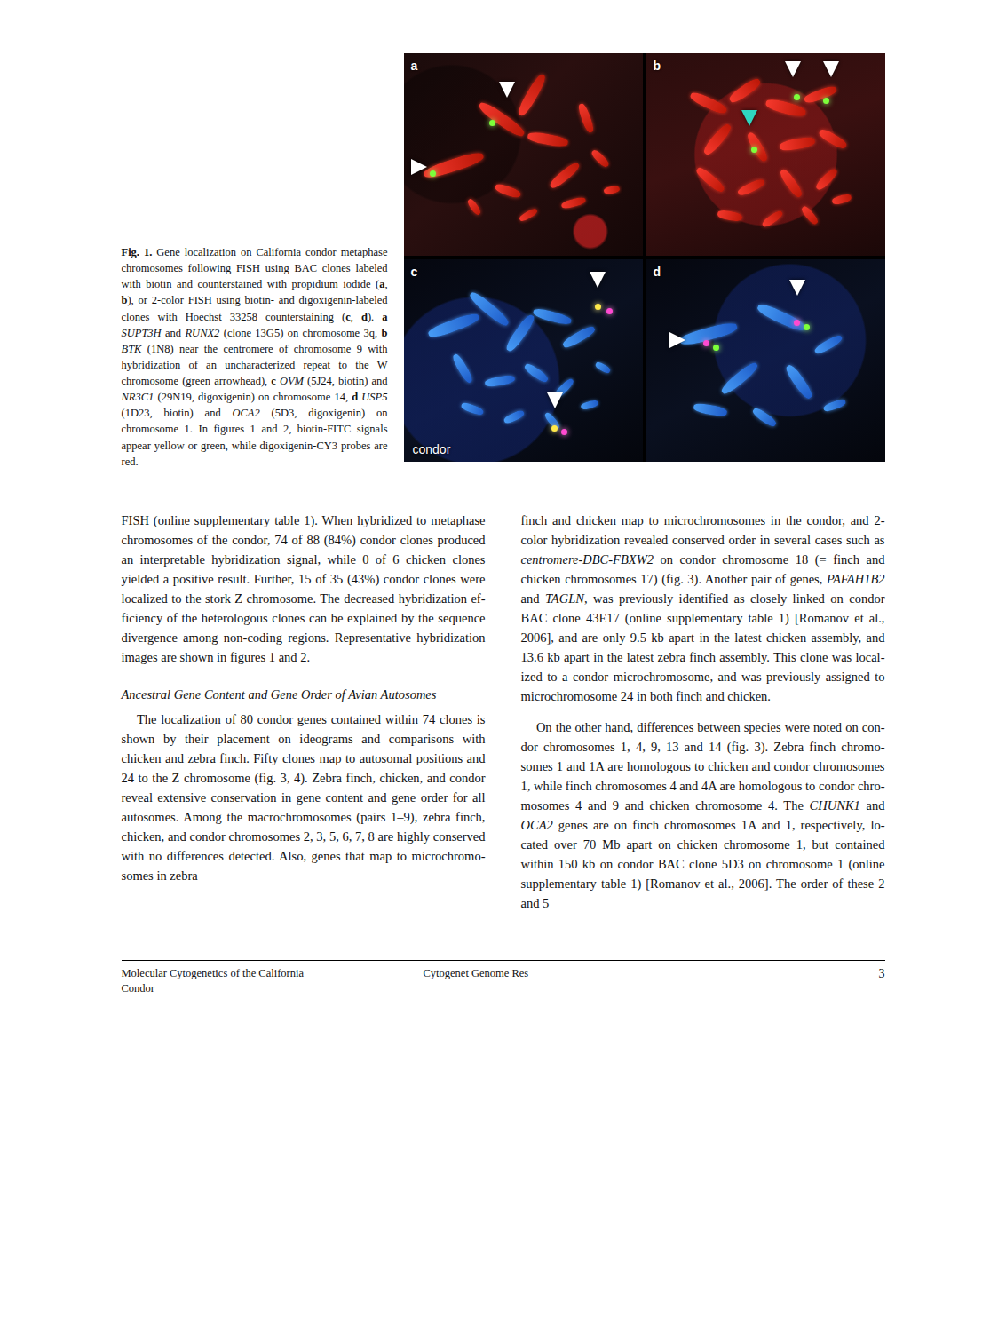Fig. 1. Gene localization on California condor metaphase chromosomes following FISH using BAC clones labeled with biotin and counterstained with propidium iodide (a, b), or 2-color FISH using biotin- and digoxigenin-labeled clones with Hoechst 33258 counterstaining (c, d). a SUPT3H and RUNX2 (clone 13G5) on chromosome 3q, b BTK (1N8) near the centromere of chromosome 9 with hybridization of an uncharacterized repeat to the W chromosome (green arrowhead), c OVM (5J24, biotin) and NR3C1 (29N19, digoxigenin) on chromosome 14, d USP5 (1D23, biotin) and OCA2 (5D3, digoxigenin) on chromosome 1. In figures 1 and 2, biotin-FITC signals appear yellow or green, while digoxigenin-CY3 probes are red.
a
b
c condor
d
FISH (online supplementary table 1). When hybridized to metaphase chromosomes of the condor, 74 of 88 (84%) condor clones produced an interpretable hybridization signal, while 0 of 6 chicken clones yielded a positive result. Further, 15 of 35 (43%) condor clones were localized to the stork Z chromosome. The decreased hybridization efficiency of the heterologous clones can be explained by the sequence divergence among non-coding regions. Representative hybridization images are shown in figures 1 and 2.
Ancestral Gene Content and Gene Order of Avian Autosomes
The localization of 80 condor genes contained within 74 clones is shown by their placement on ideograms and comparisons with chicken and zebra finch. Fifty clones map to autosomal positions and 24 to the Z chromosome (fig. 3, 4). Zebra finch, chicken, and condor reveal extensive conservation in gene content and gene order for all autosomes. Among the macrochromosomes (pairs 1–9), zebra finch, chicken, and condor chromosomes 2, 3, 5, 6, 7, 8 are highly conserved with no differences detected. Also, genes that map to microchromosomes in zebra
finch and chicken map to microchromosomes in the condor, and 2-color hybridization revealed conserved order in several cases such as centromere-DBC-FBXW2 on condor chromosome 18 (= finch and chicken chromosomes 17) (fig. 3). Another pair of genes, PAFAH1B2 and TAGLN, was previously identified as closely linked on condor BAC clone 43E17 (online supplementary table 1) [Romanov et al., 2006], and are only 9.5 kb apart in the latest chicken assembly, and 13.6 kb apart in the latest zebra finch assembly. This clone was localized to a condor microchromosome, and was previously assigned to microchromosome 24 in both finch and chicken.
On the other hand, differences between species were noted on condor chromosomes 1, 4, 9, 13 and 14 (fig. 3). Zebra finch chromosomes 1 and 1A are homologous to chicken and condor chromosomes 1, while finch chromosomes 4 and 4A are homologous to condor chromosomes 4 and 9 and chicken chromosome 4. The CHUNK1 and OCA2 genes are on finch chromosomes 1A and 1, respectively, located over 70 Mb apart on chicken chromosome 1, but contained within 150 kb on condor BAC clone 5D3 on chromosome 1 (online supplementary table 1) [Romanov et al., 2006]. The order of these 2 and 5
Molecular Cytogenetics of the California
Condor
Cytogenet Genome Res
3